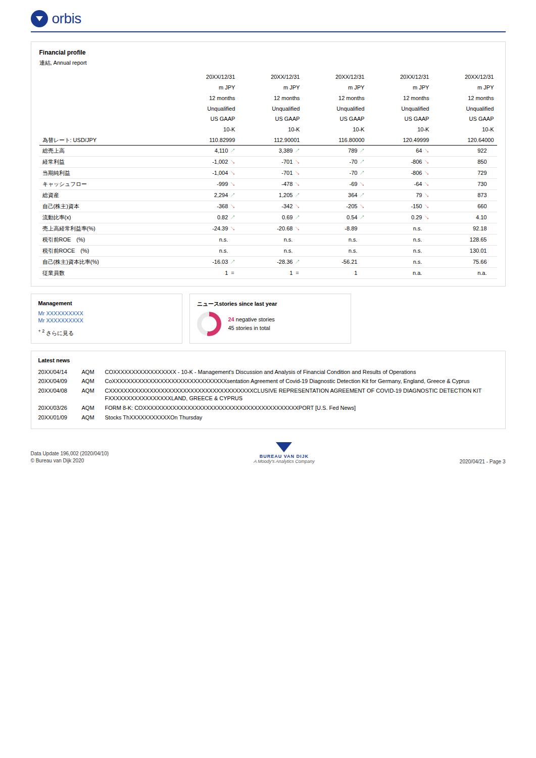orbis
Financial profile
連結, Annual report
| | 20XX/12/31 | 20XX/12/31 | 20XX/12/31 | 20XX/12/31 | 20XX/12/31 |
| --- | --- | --- | --- | --- | --- |
| | m JPY | m JPY | m JPY | m JPY | m JPY |
| | 12 months | 12 months | 12 months | 12 months | 12 months |
| | Unqualified | Unqualified | Unqualified | Unqualified | Unqualified |
| | US GAAP | US GAAP | US GAAP | US GAAP | US GAAP |
| | 10-K | 10-K | 10-K | 10-K | 10-K |
| 為替レート: USD/JPY | 110.82999 | 112.90001 | 116.80000 | 120.49999 | 120.64000 |
| 総売上高 | 4,110 | ↗ | 3,389 | ↗ | 789 | ↗ | 64 | ↘ | 922 | |
| 経常利益 | -1,002 | ↘ | -701 | ↘ | -70 | ↗ | -806 | ↘ | 850 | |
| 当期純利益 | -1,004 | ↘ | -701 | ↘ | -70 | ↗ | -806 | ↘ | 729 | |
| キャッシュフロー | -999 | ↘ | -478 | ↘ | -69 | ↘ | -64 | ↘ | 730 | |
| 総資産 | 2,294 | ↗ | 1,205 | ↗ | 364 | ↗ | 79 | ↘ | 873 | |
| 自己(株主)資本 | -368 | ↘ | -342 | ↘ | -205 | ↘ | -150 | ↘ | 660 | |
| 流動比率(x) | 0.82 | ↗ | 0.69 | ↗ | 0.54 | ↗ | 0.29 | ↘ | 4.10 | |
| 売上高経常利益率(%) | -24.39 | ↘ | -20.68 | ↘ | -8.89 | | n.s. | | 92.18 | |
| 税引前ROE (%) | n.s. | | n.s. | | n.s. | | n.s. | | 128.65 | |
| 税引前ROCE (%) | n.s. | | n.s. | | n.s. | | n.s. | | 130.01 | |
| 自己(株主)資本比率(%) | -16.03 | ↗ | -28.36 | ↗ | -56.21 | | n.s. | | 75.66 | |
| 従業員数 | 1 | = | 1 | = | 1 | | n.a. | | n.a. | |
Management
Mr XXXXXXXXXX Mr XXXXXXXXXX
+ 2 さらに見る
ニュースstories since last year
24 negative stories
45 stories in total
Latest news
| 20XX/04/14 | AQM | COXXXXXXXXXXXXXXXXX - 10-K - Management's Discussion and Analysis of Financial Condition and Results of Operations |
| 20XX/04/09 | AQM | CoXXXXXXXXXXXXXXXXXXXXXXXXXXXXXXXsentation Agreement of Covid-19 Diagnostic Detection Kit for Germany, England, Greece & Cyprus |
| 20XX/04/08 | AQM | CXXXXXXXXXXXXXXXXXXXXXXXXXXXXXXXXXXXXXXXCLUSIVE REPRESENTATION AGREEMENT OF COVID-19 DIAGNOSTIC DETECTION KIT FXXXXXXXXXXXXXXXXXLAND, GREECE & CYPRUS |
| 20XX/03/26 | AQM | FORM 8-K: COXXXXXXXXXXXXXXXXXXXXXXXXXXXXXXXXXXXXXXXXXXPORT [U.S. Fed News] |
| 20XX/01/09 | AQM | Stocks ThXXXXXXXXXXXOn Thursday |
Data Update 196,002 (2020/04/10)
© Bureau van Dijk 2020
BUREAU VAN DIJK
A Moody's Analytics Company
2020/04/21 - Page 3